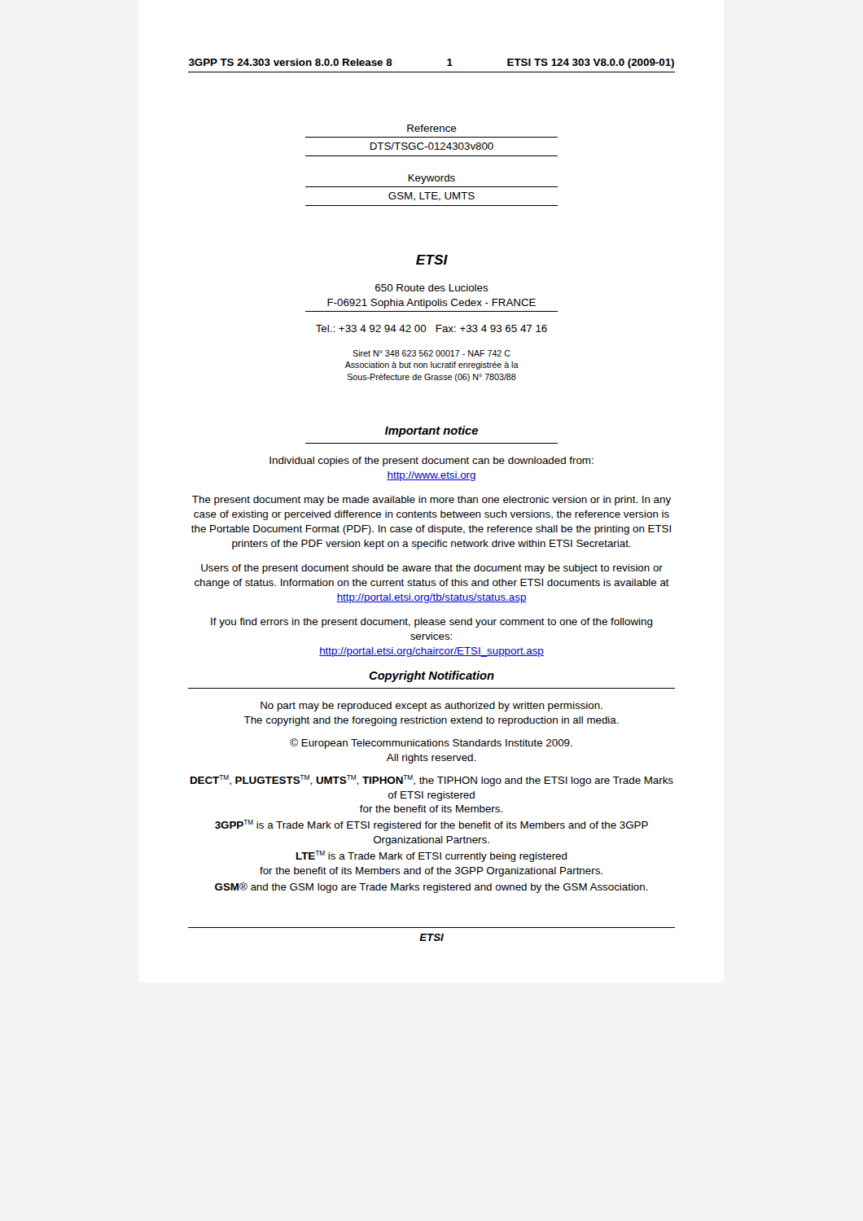3GPP TS 24.303 version 8.0.0 Release 8
1
ETSI TS 124 303 V8.0.0 (2009-01)
Reference
DTS/TSGC-0124303v800
Keywords
GSM, LTE, UMTS
ETSI
650 Route des Lucioles
F-06921 Sophia Antipolis Cedex - FRANCE
Tel.: +33 4 92 94 42 00 Fax: +33 4 93 65 47 16
Siret N° 348 623 562 00017 - NAF 742 C
Association à but non lucratif enregistrée à la
Sous-Préfecture de Grasse (06) N° 7803/88
Important notice
Individual copies of the present document can be downloaded from:
http://www.etsi.org
The present document may be made available in more than one electronic version or in print. In any case of existing or perceived difference in contents between such versions, the reference version is the Portable Document Format (PDF). In case of dispute, the reference shall be the printing on ETSI printers of the PDF version kept on a specific network drive within ETSI Secretariat.
Users of the present document should be aware that the document may be subject to revision or change of status. Information on the current status of this and other ETSI documents is available at
http://portal.etsi.org/tb/status/status.asp
If you find errors in the present document, please send your comment to one of the following services:
http://portal.etsi.org/chaircor/ETSI_support.asp
Copyright Notification
No part may be reproduced except as authorized by written permission.
The copyright and the foregoing restriction extend to reproduction in all media.
© European Telecommunications Standards Institute 2009.
All rights reserved.
DECTTM, PLUGTESTSTM, UMTSTM, TIPHONTM, the TIPHON logo and the ETSI logo are Trade Marks of ETSI registered
for the benefit of its Members.
3GPPTM is a Trade Mark of ETSI registered for the benefit of its Members and of the 3GPP Organizational Partners.
LTETM is a Trade Mark of ETSI currently being registered
for the benefit of its Members and of the 3GPP Organizational Partners.
GSM® and the GSM logo are Trade Marks registered and owned by the GSM Association.
ETSI